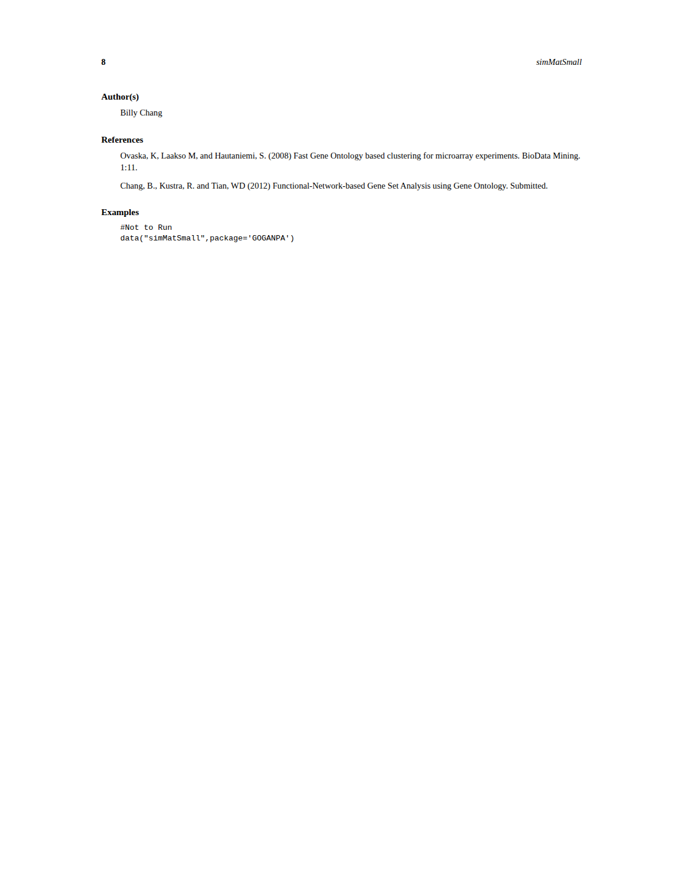8 simMatSmall
Author(s)
Billy Chang
References
Ovaska, K, Laakso M, and Hautaniemi, S. (2008) Fast Gene Ontology based clustering for microarray experiments. BioData Mining. 1:11.
Chang, B., Kustra, R. and Tian, WD (2012) Functional-Network-based Gene Set Analysis using Gene Ontology. Submitted.
Examples
#Not to Run
data("simMatSmall",package='GOGANPA')